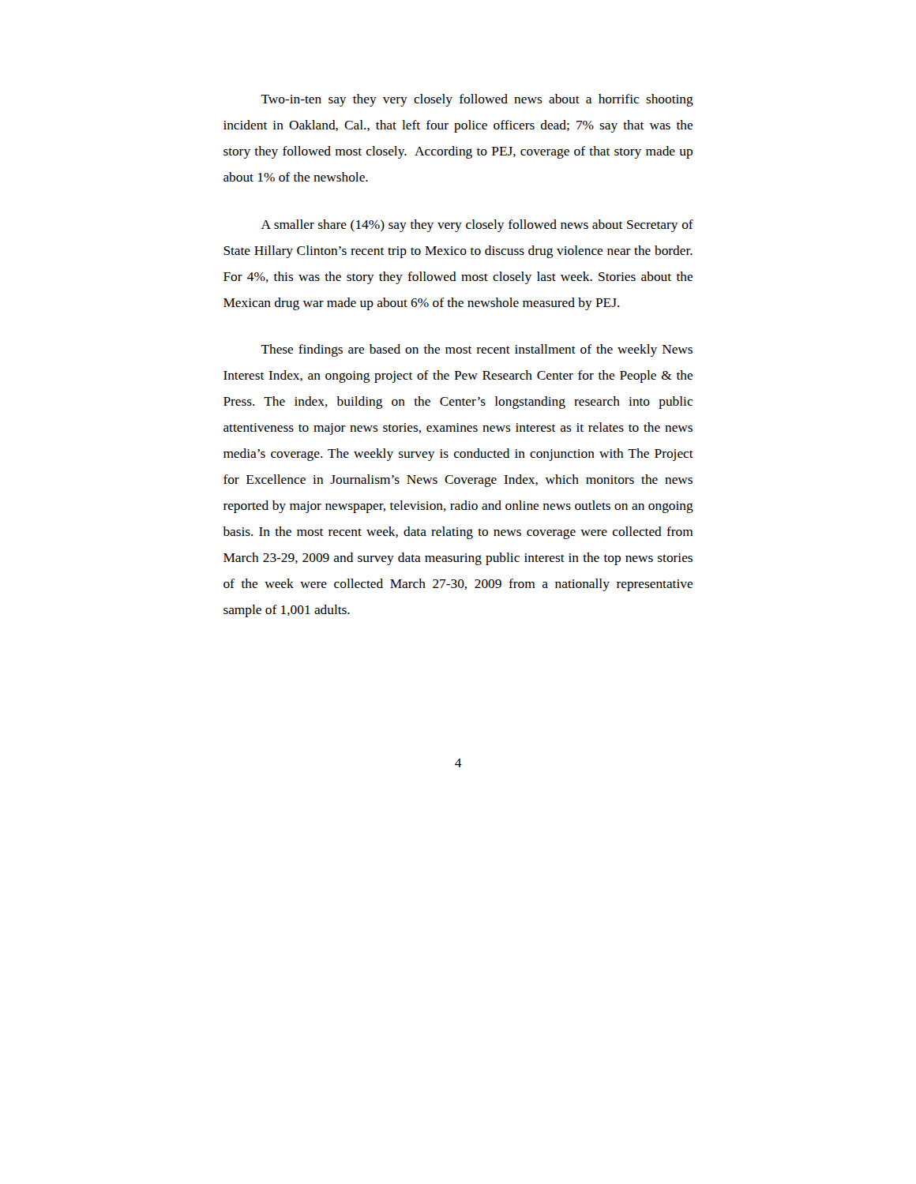Two-in-ten say they very closely followed news about a horrific shooting incident in Oakland, Cal., that left four police officers dead; 7% say that was the story they followed most closely. According to PEJ, coverage of that story made up about 1% of the newshole.
A smaller share (14%) say they very closely followed news about Secretary of State Hillary Clinton’s recent trip to Mexico to discuss drug violence near the border. For 4%, this was the story they followed most closely last week. Stories about the Mexican drug war made up about 6% of the newshole measured by PEJ.
These findings are based on the most recent installment of the weekly News Interest Index, an ongoing project of the Pew Research Center for the People & the Press. The index, building on the Center’s longstanding research into public attentiveness to major news stories, examines news interest as it relates to the news media’s coverage. The weekly survey is conducted in conjunction with The Project for Excellence in Journalism’s News Coverage Index, which monitors the news reported by major newspaper, television, radio and online news outlets on an ongoing basis. In the most recent week, data relating to news coverage were collected from March 23-29, 2009 and survey data measuring public interest in the top news stories of the week were collected March 27-30, 2009 from a nationally representative sample of 1,001 adults.
4